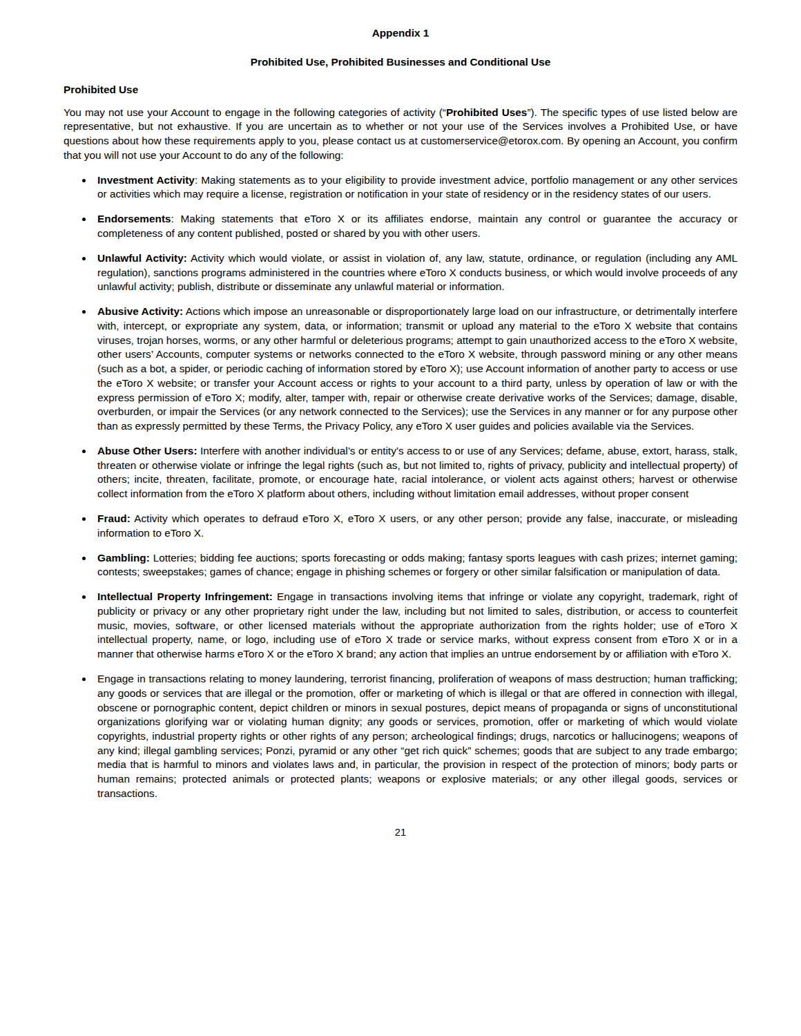Appendix 1
Prohibited Use, Prohibited Businesses and Conditional Use
Prohibited Use
You may not use your Account to engage in the following categories of activity (“Prohibited Uses”). The specific types of use listed below are representative, but not exhaustive. If you are uncertain as to whether or not your use of the Services involves a Prohibited Use, or have questions about how these requirements apply to you, please contact us at customerservice@etorox.com. By opening an Account, you confirm that you will not use your Account to do any of the following:
Investment Activity: Making statements as to your eligibility to provide investment advice, portfolio management or any other services or activities which may require a license, registration or notification in your state of residency or in the residency states of our users.
Endorsements: Making statements that eToro X or its affiliates endorse, maintain any control or guarantee the accuracy or completeness of any content published, posted or shared by you with other users.
Unlawful Activity: Activity which would violate, or assist in violation of, any law, statute, ordinance, or regulation (including any AML regulation), sanctions programs administered in the countries where eToro X conducts business, or which would involve proceeds of any unlawful activity; publish, distribute or disseminate any unlawful material or information.
Abusive Activity: Actions which impose an unreasonable or disproportionately large load on our infrastructure, or detrimentally interfere with, intercept, or expropriate any system, data, or information; transmit or upload any material to the eToro X website that contains viruses, trojan horses, worms, or any other harmful or deleterious programs; attempt to gain unauthorized access to the eToro X website, other users’ Accounts, computer systems or networks connected to the eToro X website, through password mining or any other means (such as a bot, a spider, or periodic caching of information stored by eToro X); use Account information of another party to access or use the eToro X website; or transfer your Account access or rights to your account to a third party, unless by operation of law or with the express permission of eToro X; modify, alter, tamper with, repair or otherwise create derivative works of the Services; damage, disable, overburden, or impair the Services (or any network connected to the Services); use the Services in any manner or for any purpose other than as expressly permitted by these Terms, the Privacy Policy, any eToro X user guides and policies available via the Services.
Abuse Other Users: Interfere with another individual’s or entity’s access to or use of any Services; defame, abuse, extort, harass, stalk, threaten or otherwise violate or infringe the legal rights (such as, but not limited to, rights of privacy, publicity and intellectual property) of others; incite, threaten, facilitate, promote, or encourage hate, racial intolerance, or violent acts against others; harvest or otherwise collect information from the eToro X platform about others, including without limitation email addresses, without proper consent
Fraud: Activity which operates to defraud eToro X, eToro X users, or any other person; provide any false, inaccurate, or misleading information to eToro X.
Gambling: Lotteries; bidding fee auctions; sports forecasting or odds making; fantasy sports leagues with cash prizes; internet gaming; contests; sweepstakes; games of chance; engage in phishing schemes or forgery or other similar falsification or manipulation of data.
Intellectual Property Infringement: Engage in transactions involving items that infringe or violate any copyright, trademark, right of publicity or privacy or any other proprietary right under the law, including but not limited to sales, distribution, or access to counterfeit music, movies, software, or other licensed materials without the appropriate authorization from the rights holder; use of eToro X intellectual property, name, or logo, including use of eToro X trade or service marks, without express consent from eToro X or in a manner that otherwise harms eToro X or the eToro X brand; any action that implies an untrue endorsement by or affiliation with eToro X.
Engage in transactions relating to money laundering, terrorist financing, proliferation of weapons of mass destruction; human trafficking; any goods or services that are illegal or the promotion, offer or marketing of which is illegal or that are offered in connection with illegal, obscene or pornographic content, depict children or minors in sexual postures, depict means of propaganda or signs of unconstitutional organizations glorifying war or violating human dignity; any goods or services, promotion, offer or marketing of which would violate copyrights, industrial property rights or other rights of any person; archeological findings; drugs, narcotics or hallucinogens; weapons of any kind; illegal gambling services; Ponzi, pyramid or any other “get rich quick” schemes; goods that are subject to any trade embargo; media that is harmful to minors and violates laws and, in particular, the provision in respect of the protection of minors; body parts or human remains; protected animals or protected plants; weapons or explosive materials; or any other illegal goods, services or transactions.
21